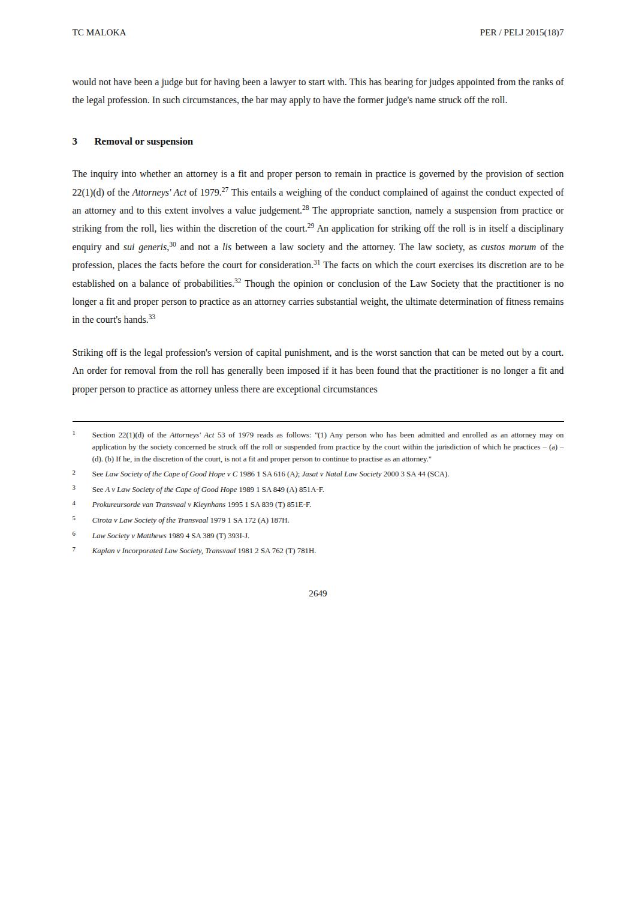TC Maloka PER / PELJ 2015(18)7
would not have been a judge but for having been a lawyer to start with. This has bearing for judges appointed from the ranks of the legal profession. In such circumstances, the bar may apply to have the former judge's name struck off the roll.
3 Removal or suspension
The inquiry into whether an attorney is a fit and proper person to remain in practice is governed by the provision of section 22(1)(d) of the Attorneys' Act of 1979.27 This entails a weighing of the conduct complained of against the conduct expected of an attorney and to this extent involves a value judgement.28 The appropriate sanction, namely a suspension from practice or striking from the roll, lies within the discretion of the court.29 An application for striking off the roll is in itself a disciplinary enquiry and sui generis,30 and not a lis between a law society and the attorney. The law society, as custos morum of the profession, places the facts before the court for consideration.31 The facts on which the court exercises its discretion are to be established on a balance of probabilities.32 Though the opinion or conclusion of the Law Society that the practitioner is no longer a fit and proper person to practice as an attorney carries substantial weight, the ultimate determination of fitness remains in the court's hands.33
Striking off is the legal profession's version of capital punishment, and is the worst sanction that can be meted out by a court. An order for removal from the roll has generally been imposed if it has been found that the practitioner is no longer a fit and proper person to practice as attorney unless there are exceptional circumstances
Section 22(1)(d) of the Attorneys' Act 53 of 1979 reads as follows: "(1) Any person who has been admitted and enrolled as an attorney may on application by the society concerned be struck off the roll or suspended from practice by the court within the jurisdiction of which he practices – (a) – (d). (b) If he, in the discretion of the court, is not a fit and proper person to continue to practise as an attorney."
See Law Society of the Cape of Good Hope v C 1986 1 SA 616 (A); Jasat v Natal Law Society 2000 3 SA 44 (SCA).
See A v Law Society of the Cape of Good Hope 1989 1 SA 849 (A) 851A-F.
Prokureursorde van Transvaal v Kleynhans 1995 1 SA 839 (T) 851E-F.
Cirota v Law Society of the Transvaal 1979 1 SA 172 (A) 187H.
Law Society v Matthews 1989 4 SA 389 (T) 393I-J.
Kaplan v Incorporated Law Society, Transvaal 1981 2 SA 762 (T) 781H.
2649